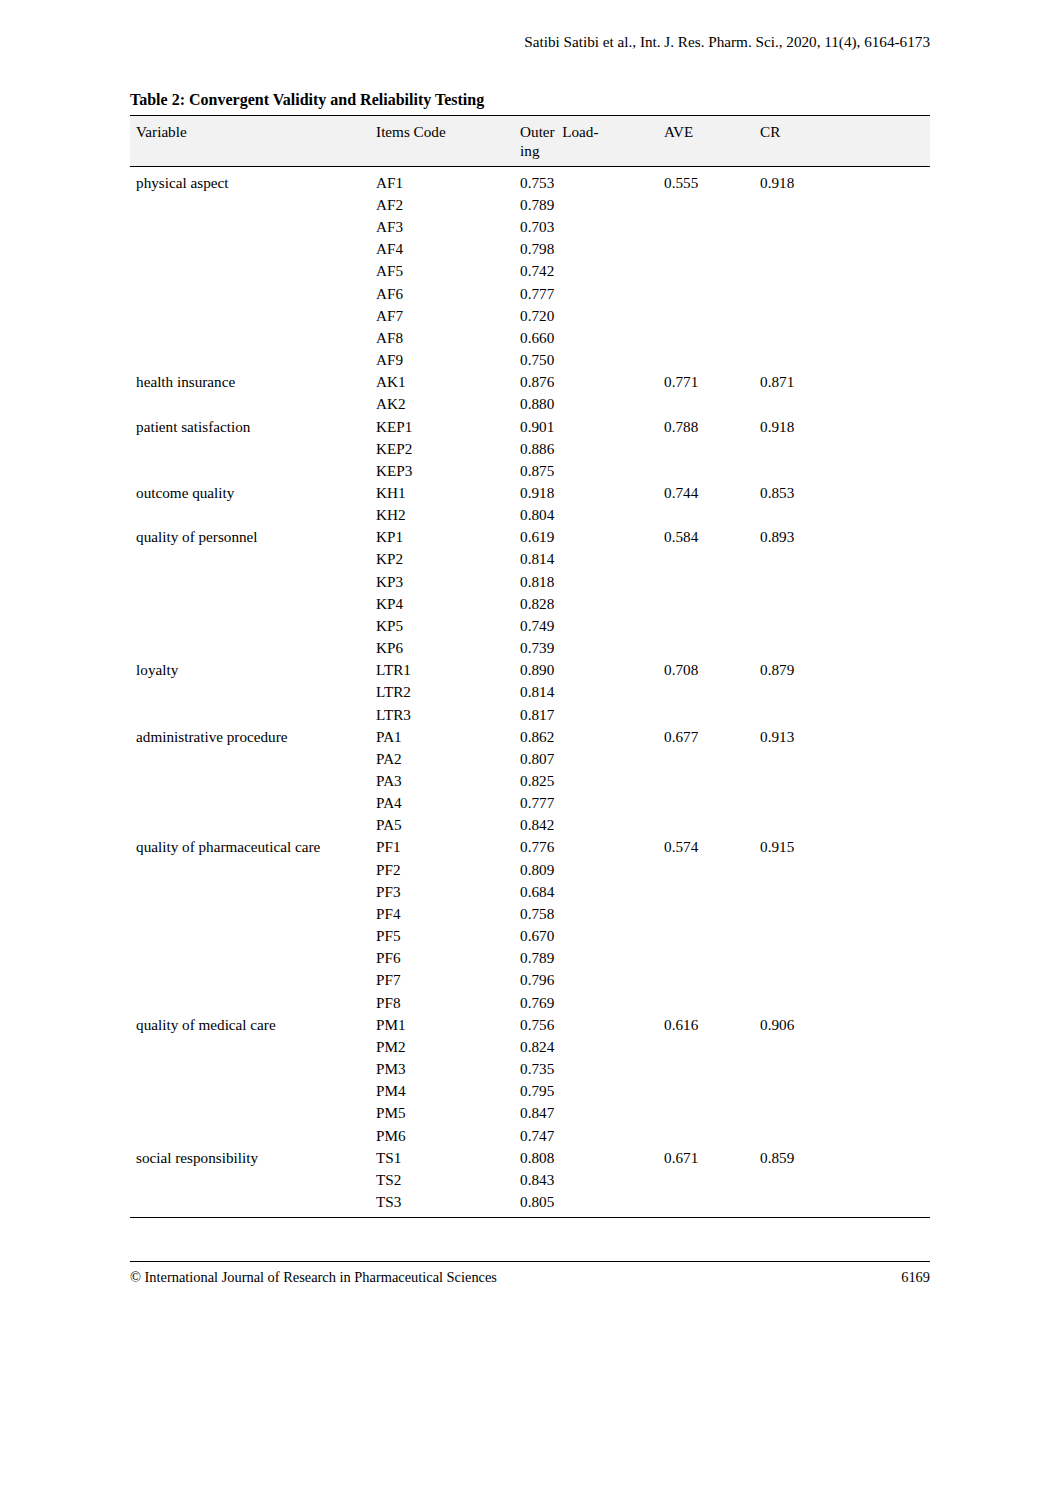Satibi Satibi et al., Int. J. Res. Pharm. Sci., 2020, 11(4), 6164-6173
Table 2: Convergent Validity and Reliability Testing
| Variable | Items Code | Outer Load- ing | AVE | CR |
| --- | --- | --- | --- | --- |
| physical aspect | AF1 | 0.753 | 0.555 | 0.918 |
| | AF2 | 0.789 | | |
| | AF3 | 0.703 | | |
| | AF4 | 0.798 | | |
| | AF5 | 0.742 | | |
| | AF6 | 0.777 | | |
| | AF7 | 0.720 | | |
| | AF8 | 0.660 | | |
| | AF9 | 0.750 | | |
| health insurance | AK1 | 0.876 | 0.771 | 0.871 |
| | AK2 | 0.880 | | |
| patient satisfaction | KEP1 | 0.901 | 0.788 | 0.918 |
| | KEP2 | 0.886 | | |
| | KEP3 | 0.875 | | |
| outcome quality | KH1 | 0.918 | 0.744 | 0.853 |
| | KH2 | 0.804 | | |
| quality of personnel | KP1 | 0.619 | 0.584 | 0.893 |
| | KP2 | 0.814 | | |
| | KP3 | 0.818 | | |
| | KP4 | 0.828 | | |
| | KP5 | 0.749 | | |
| | KP6 | 0.739 | | |
| loyalty | LTR1 | 0.890 | 0.708 | 0.879 |
| | LTR2 | 0.814 | | |
| | LTR3 | 0.817 | | |
| administrative procedure | PA1 | 0.862 | 0.677 | 0.913 |
| | PA2 | 0.807 | | |
| | PA3 | 0.825 | | |
| | PA4 | 0.777 | | |
| | PA5 | 0.842 | | |
| quality of pharmaceutical care | PF1 | 0.776 | 0.574 | 0.915 |
| | PF2 | 0.809 | | |
| | PF3 | 0.684 | | |
| | PF4 | 0.758 | | |
| | PF5 | 0.670 | | |
| | PF6 | 0.789 | | |
| | PF7 | 0.796 | | |
| | PF8 | 0.769 | | |
| quality of medical care | PM1 | 0.756 | 0.616 | 0.906 |
| | PM2 | 0.824 | | |
| | PM3 | 0.735 | | |
| | PM4 | 0.795 | | |
| | PM5 | 0.847 | | |
| | PM6 | 0.747 | | |
| social responsibility | TS1 | 0.808 | 0.671 | 0.859 |
| | TS2 | 0.843 | | |
| | TS3 | 0.805 | | |
© International Journal of Research in Pharmaceutical Sciences 6169